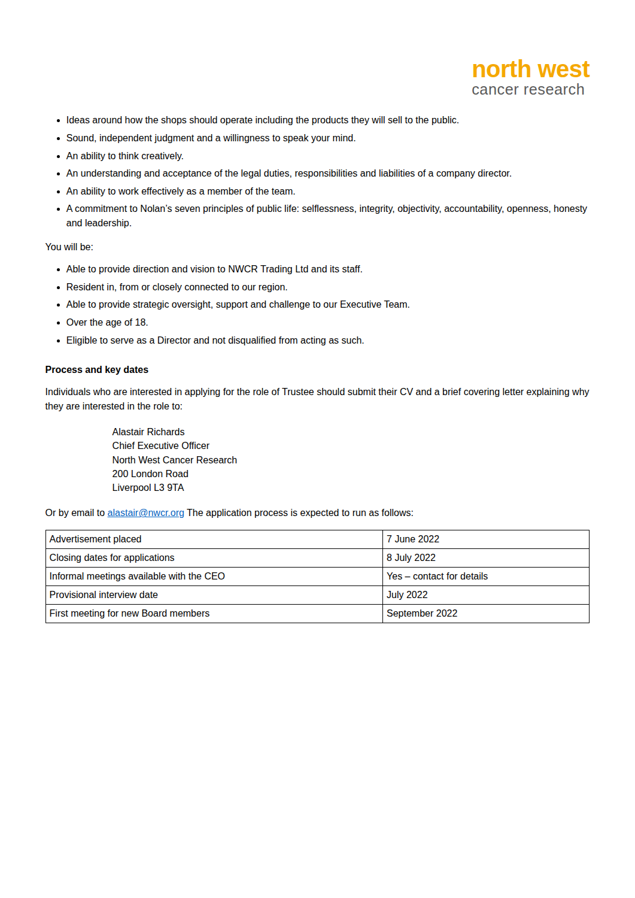north west
cancer research
Ideas around how the shops should operate including the products they will sell to the public.
Sound, independent judgment and a willingness to speak your mind.
An ability to think creatively.
An understanding and acceptance of the legal duties, responsibilities and liabilities of a company director.
An ability to work effectively as a member of the team.
A commitment to Nolan’s seven principles of public life: selflessness, integrity, objectivity, accountability, openness, honesty and leadership.
You will be:
Able to provide direction and vision to NWCR Trading Ltd and its staff.
Resident in, from or closely connected to our region.
Able to provide strategic oversight, support and challenge to our Executive Team.
Over the age of 18.
Eligible to serve as a Director and not disqualified from acting as such.
Process and key dates
Individuals who are interested in applying for the role of Trustee should submit their CV and a brief covering letter explaining why they are interested in the role to:
Alastair Richards
Chief Executive Officer
North West Cancer Research
200 London Road
Liverpool L3 9TA
Or by email to alastair@nwcr.org The application process is expected to run as follows:
| Advertisement placed | 7 June 2022 |
| Closing dates for applications | 8 July 2022 |
| Informal meetings available with the CEO | Yes – contact for details |
| Provisional interview date | July 2022 |
| First meeting for new Board members | September 2022 |